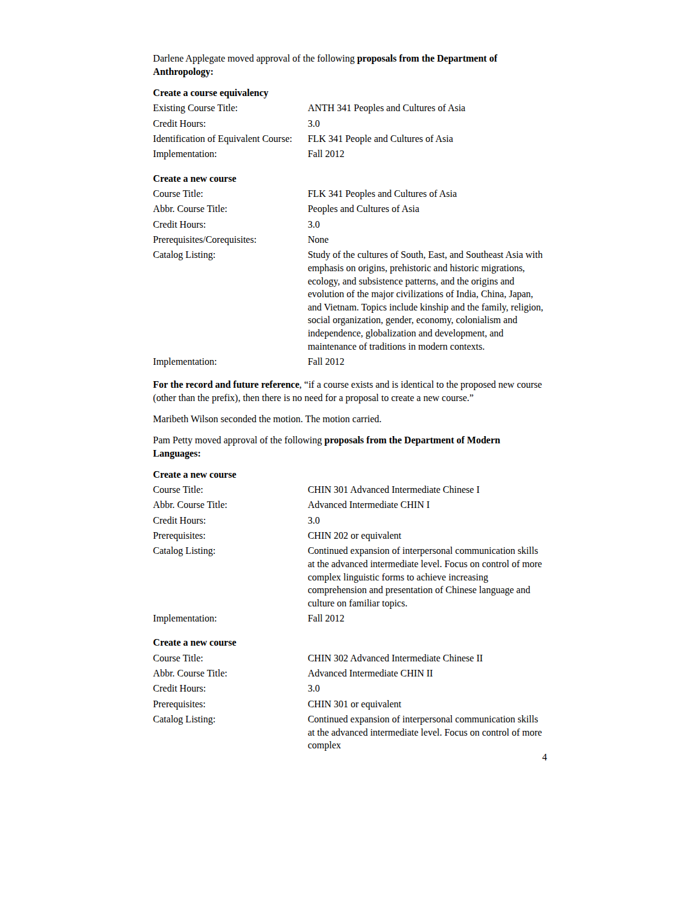Darlene Applegate moved approval of the following proposals from the Department of Anthropology:
Create a course equivalency
| Existing Course Title: | ANTH 341 Peoples and Cultures of Asia |
| Credit Hours: | 3.0 |
| Identification of Equivalent Course: | FLK 341 People and Cultures of Asia |
| Implementation: | Fall 2012 |
Create a new course
| Course Title: | FLK 341 Peoples and Cultures of Asia |
| Abbr. Course Title: | Peoples and Cultures of Asia |
| Credit Hours: | 3.0 |
| Prerequisites/Corequisites: | None |
| Catalog Listing: | Study of the cultures of South, East, and Southeast Asia with emphasis on origins, prehistoric and historic migrations, ecology, and subsistence patterns, and the origins and evolution of the major civilizations of India, China, Japan, and Vietnam. Topics include kinship and the family, religion, social organization, gender, economy, colonialism and independence, globalization and development, and maintenance of traditions in modern contexts. |
| Implementation: | Fall 2012 |
For the record and future reference, “if a course exists and is identical to the proposed new course (other than the prefix), then there is no need for a proposal to create a new course.”
Maribeth Wilson seconded the motion. The motion carried.
Pam Petty moved approval of the following proposals from the Department of Modern Languages:
Create a new course
| Course Title: | CHIN 301 Advanced Intermediate Chinese I |
| Abbr. Course Title: | Advanced Intermediate CHIN I |
| Credit Hours: | 3.0 |
| Prerequisites: | CHIN 202 or equivalent |
| Catalog Listing: | Continued expansion of interpersonal communication skills at the advanced intermediate level. Focus on control of more complex linguistic forms to achieve increasing comprehension and presentation of Chinese language and culture on familiar topics. |
| Implementation: | Fall 2012 |
Create a new course
| Course Title: | CHIN 302 Advanced Intermediate Chinese II |
| Abbr. Course Title: | Advanced Intermediate CHIN II |
| Credit Hours: | 3.0 |
| Prerequisites: | CHIN 301 or equivalent |
| Catalog Listing: | Continued expansion of interpersonal communication skills at the advanced intermediate level. Focus on control of more complex |
4